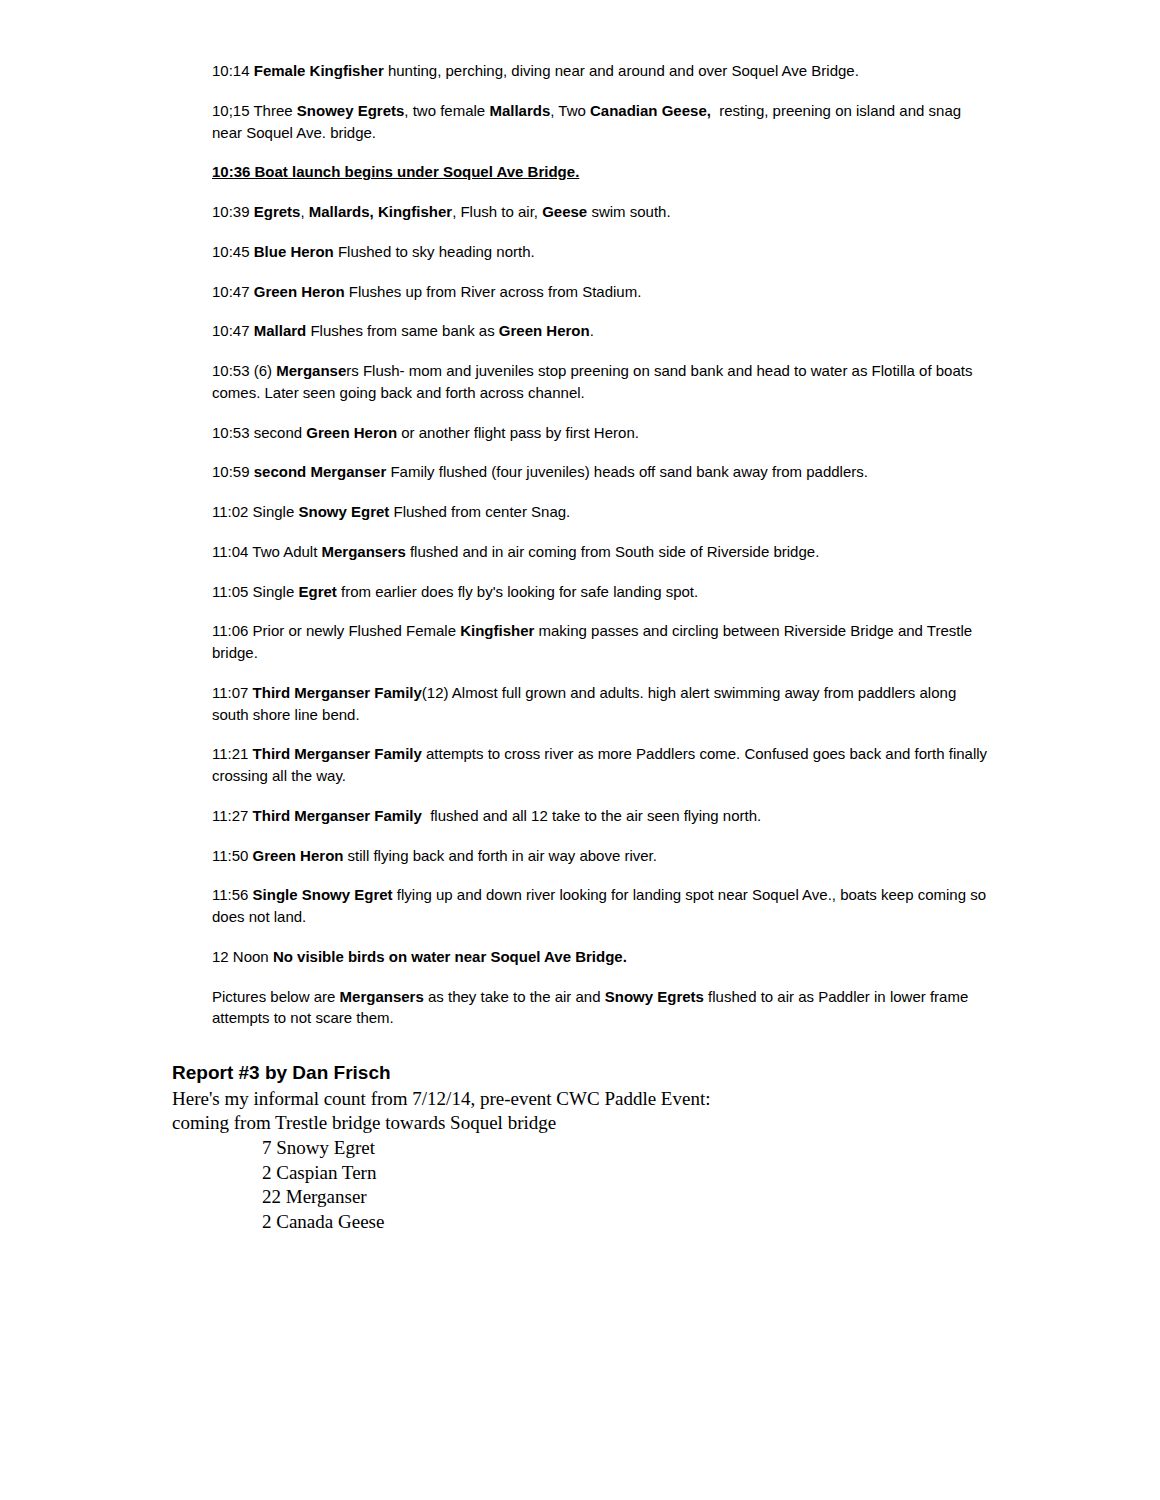10:14 Female Kingfisher hunting, perching, diving near and around and over Soquel Ave Bridge.
10;15 Three Snowey Egrets, two female Mallards, Two Canadian Geese, resting, preening on island and snag near Soquel Ave. bridge.
10:36 Boat launch begins under Soquel Ave Bridge.
10:39 Egrets, Mallards, Kingfisher, Flush to air, Geese swim south.
10:45 Blue Heron Flushed to sky heading north.
10:47 Green Heron Flushes up from River across from Stadium.
10:47 Mallard Flushes from same bank as Green Heron.
10:53 (6) Mergansers Flush- mom and juveniles stop preening on sand bank and head to water as Flotilla of boats comes. Later seen going back and forth across channel.
10:53 second Green Heron or another flight pass by first Heron.
10:59 second Merganser Family flushed (four juveniles) heads off sand bank away from paddlers.
11:02 Single Snowy Egret Flushed from center Snag.
11:04 Two Adult Mergansers flushed and in air coming from South side of Riverside bridge.
11:05 Single Egret from earlier does fly by's looking for safe landing spot.
11:06 Prior or newly Flushed Female Kingfisher making passes and circling between Riverside Bridge and Trestle bridge.
11:07 Third Merganser Family(12) Almost full grown and adults. high alert swimming away from paddlers along south shore line bend.
11:21 Third Merganser Family attempts to cross river as more Paddlers come. Confused goes back and forth finally crossing all the way.
11:27 Third Merganser Family flushed and all 12 take to the air seen flying north.
11:50 Green Heron still flying back and forth in air way above river.
11:56 Single Snowy Egret flying up and down river looking for landing spot near Soquel Ave., boats keep coming so does not land.
12 Noon No visible birds on water near Soquel Ave Bridge.
Pictures below are Mergansers as they take to the air and Snowy Egrets flushed to air as Paddler in lower frame attempts to not scare them.
Report #3 by Dan Frisch
Here's my informal count from 7/12/14, pre-event CWC Paddle Event:
coming from Trestle bridge towards Soquel bridge
7 Snowy Egret
2 Caspian Tern
22 Merganser
2 Canada Geese